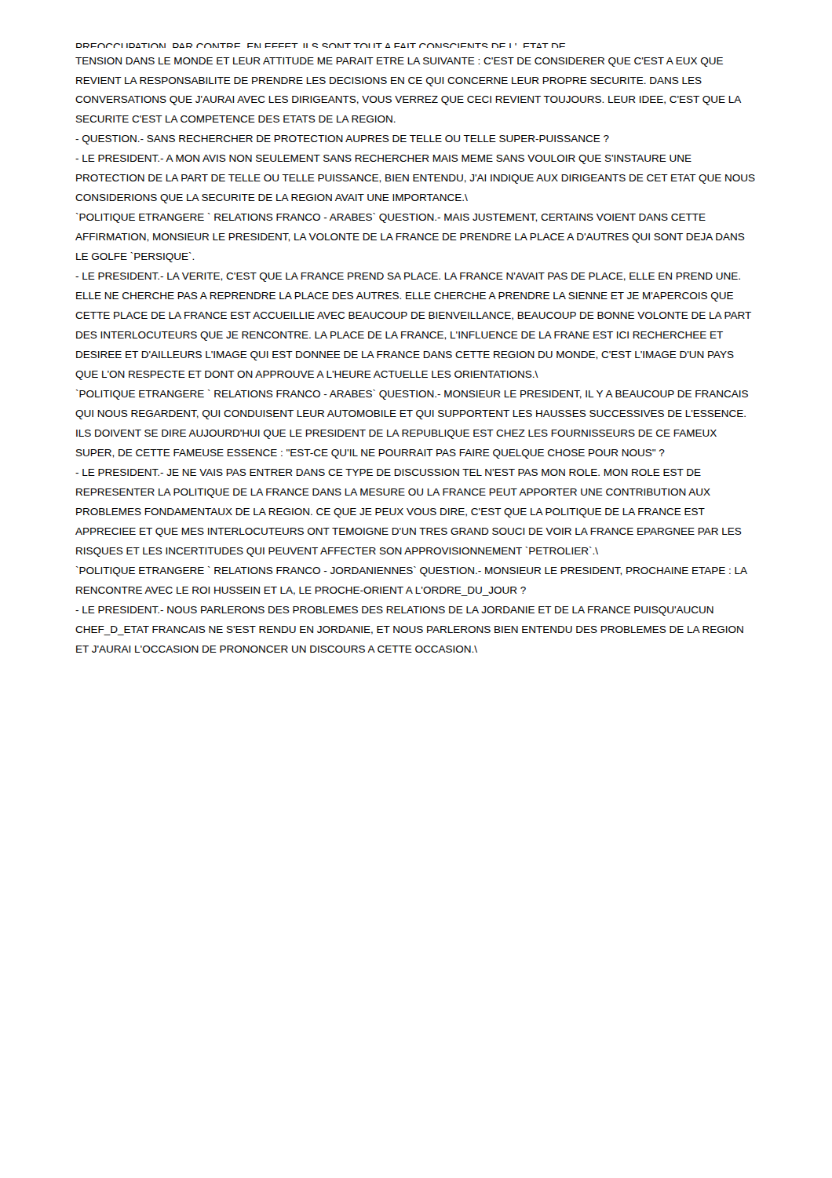PREOCCUPATION. PAR CONTRE, EN EFFET, ILS SONT TOUT A FAIT CONSCIENTS DE L'_ETAT DE
TENSION DANS LE MONDE ET LEUR ATTITUDE ME PARAIT ETRE LA SUIVANTE : C'EST DE CONSIDERER QUE C'EST A EUX QUE REVIENT LA RESPONSABILITE DE PRENDRE LES DECISIONS EN CE QUI CONCERNE LEUR PROPRE SECURITE. DANS LES CONVERSATIONS QUE J'AURAI AVEC LES DIRIGEANTS, VOUS VERREZ QUE CECI REVIENT TOUJOURS. LEUR IDEE, C'EST QUE LA SECURITE C'EST LA COMPETENCE DES ETATS DE LA REGION.
- QUESTION.- SANS RECHERCHER DE PROTECTION AUPRES DE TELLE OU TELLE SUPER-PUISSANCE ?
- LE PRESIDENT.- A MON AVIS NON SEULEMENT SANS RECHERCHER MAIS MEME SANS VOULOIR QUE S'INSTAURE UNE PROTECTION DE LA PART DE TELLE OU TELLE PUISSANCE, BIEN ENTENDU, J'AI INDIQUE AUX DIRIGEANTS DE CET ETAT QUE NOUS CONSIDERIONS QUE LA SECURITE DE LA REGION AVAIT UNE IMPORTANCE.\
`POLITIQUE ETRANGERE ` RELATIONS FRANCO - ARABES` QUESTION.- MAIS JUSTEMENT, CERTAINS VOIENT DANS CETTE AFFIRMATION, MONSIEUR LE PRESIDENT, LA VOLONTE DE LA FRANCE DE PRENDRE LA PLACE A D'AUTRES QUI SONT DEJA DANS LE GOLFE `PERSIQUE`.
- LE PRESIDENT.- LA VERITE, C'EST QUE LA FRANCE PREND SA PLACE. LA FRANCE N'AVAIT PAS DE PLACE, ELLE EN PREND UNE. ELLE NE CHERCHE PAS A REPRENDRE LA PLACE DES AUTRES. ELLE CHERCHE A PRENDRE LA SIENNE ET JE M'APERCOIS QUE CETTE PLACE DE LA FRANCE EST ACCUEILLIE AVEC BEAUCOUP DE BIENVEILLANCE, BEAUCOUP DE BONNE VOLONTE DE LA PART DES INTERLOCUTEURS QUE JE RENCONTRE. LA PLACE DE LA FRANCE, L'INFLUENCE DE LA FRANE EST ICI RECHERCHEE ET DESIREE ET D'AILLEURS L'IMAGE QUI EST DONNEE DE LA FRANCE DANS CETTE REGION DU MONDE, C'EST L'IMAGE D'UN PAYS QUE L'ON RESPECTE ET DONT ON APPROUVE A L'HEURE ACTUELLE LES ORIENTATIONS.\
`POLITIQUE ETRANGERE ` RELATIONS FRANCO - ARABES` QUESTION.- MONSIEUR LE PRESIDENT, IL Y A BEAUCOUP DE FRANCAIS QUI NOUS REGARDENT, QUI CONDUISENT LEUR AUTOMOBILE ET QUI SUPPORTENT LES HAUSSES SUCCESSIVES DE L'ESSENCE. ILS DOIVENT SE DIRE AUJOURD'HUI QUE LE PRESIDENT DE LA REPUBLIQUE EST CHEZ LES FOURNISSEURS DE CE FAMEUX SUPER, DE CETTE FAMEUSE ESSENCE : "EST-CE QU'IL NE POURRAIT PAS FAIRE QUELQUE CHOSE POUR NOUS" ?
- LE PRESIDENT.- JE NE VAIS PAS ENTRER DANS CE TYPE DE DISCUSSION TEL N'EST PAS MON ROLE. MON ROLE EST DE REPRESENTER LA POLITIQUE DE LA FRANCE DANS LA MESURE OU LA FRANCE PEUT APPORTER UNE CONTRIBUTION AUX PROBLEMES FONDAMENTAUX DE LA REGION. CE QUE JE PEUX VOUS DIRE, C'EST QUE LA POLITIQUE DE LA FRANCE EST APPRECIEE ET QUE MES INTERLOCUTEURS ONT TEMOIGNE D'UN TRES GRAND SOUCI DE VOIR LA FRANCE EPARGNEE PAR LES RISQUES ET LES INCERTITUDES QUI PEUVENT AFFECTER SON APPROVISIONNEMENT `PETROLIER`.\
`POLITIQUE ETRANGERE ` RELATIONS FRANCO - JORDANIENNES` QUESTION.- MONSIEUR LE PRESIDENT, PROCHAINE ETAPE : LA RENCONTRE AVEC LE ROI HUSSEIN ET LA, LE PROCHE-ORIENT A L'ORDRE_DU_JOUR ?
- LE PRESIDENT.- NOUS PARLERONS DES PROBLEMES DES RELATIONS DE LA JORDANIE ET DE LA FRANCE PUISQU'AUCUN CHEF_D_ETAT FRANCAIS NE S'EST RENDU EN JORDANIE, ET NOUS PARLERONS BIEN ENTENDU DES PROBLEMES DE LA REGION ET J'AURAI L'OCCASION DE PRONONCER UN DISCOURS A CETTE OCCASION.\